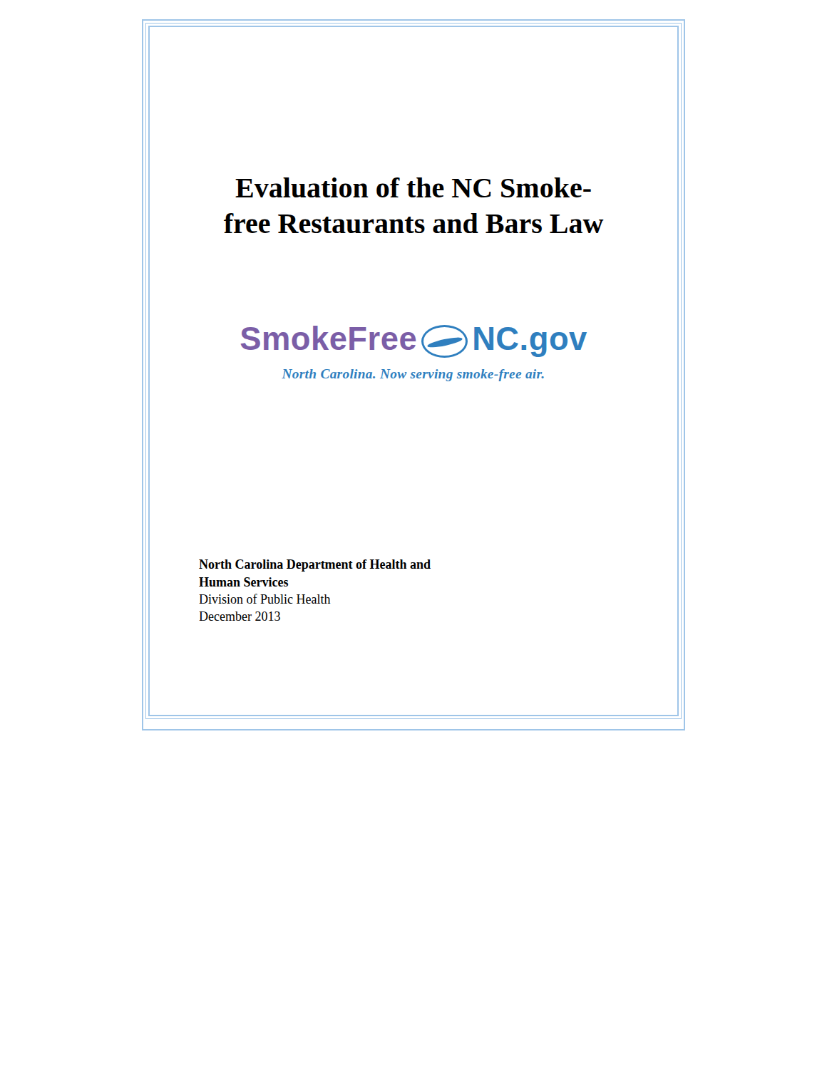Evaluation of the NC Smoke-free Restaurants and Bars Law
SmokeFree NC.gov
North Carolina. Now serving smoke-free air.
North Carolina Department of Health and
Human Services
Division of Public Health
December 2013